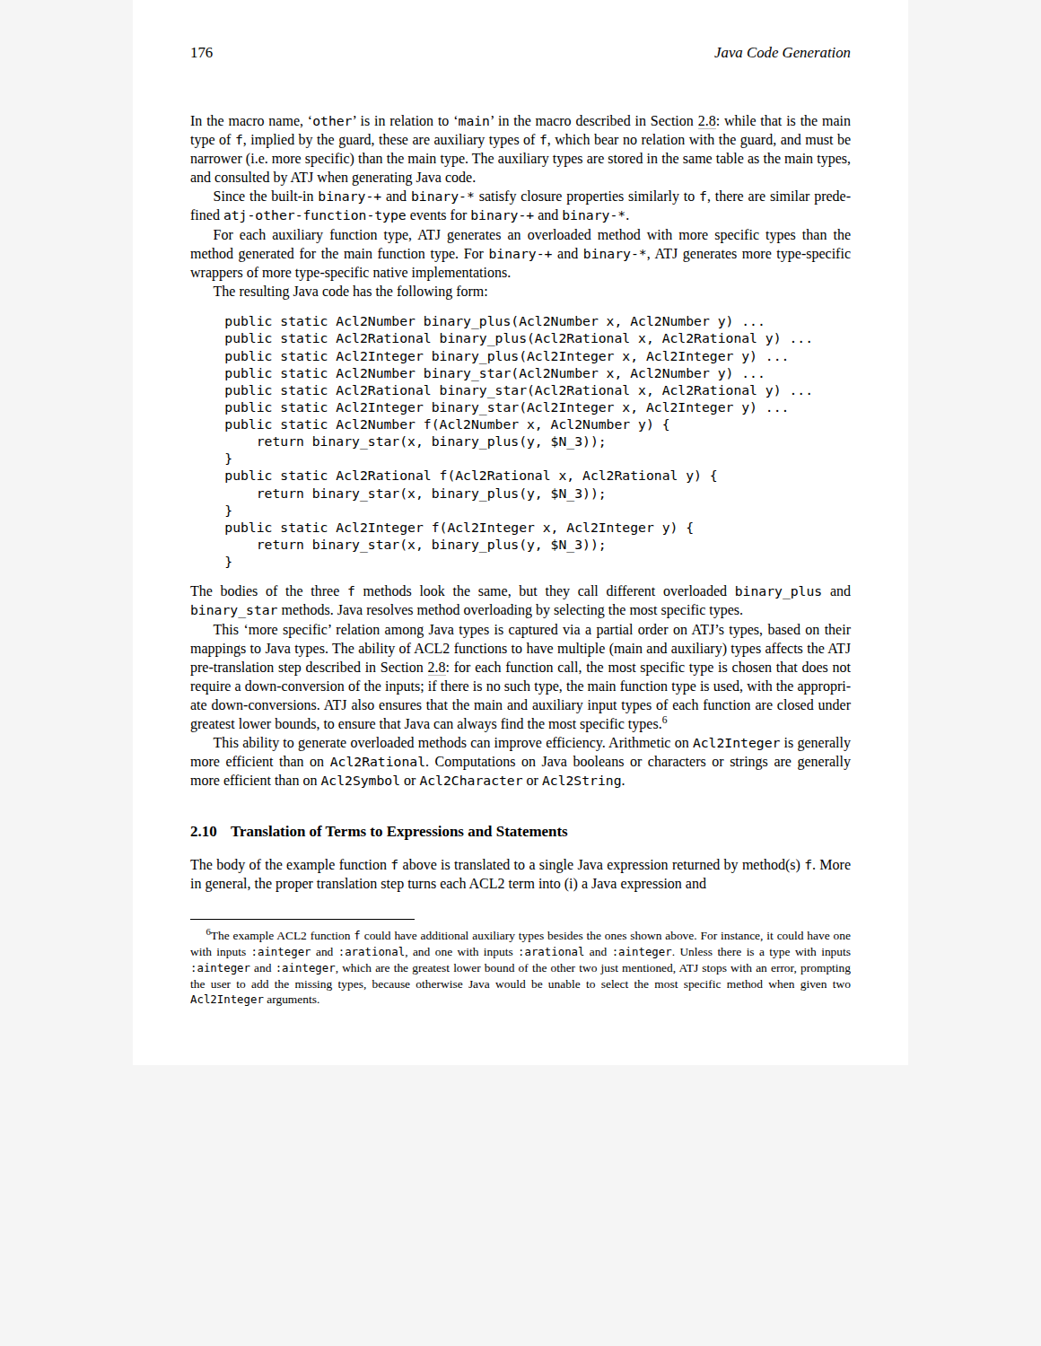176 Java Code Generation
In the macro name, ‘other’ is in relation to ‘main’ in the macro described in Section 2.8: while that is the main type of f, implied by the guard, these are auxiliary types of f, which bear no relation with the guard, and must be narrower (i.e. more specific) than the main type. The auxiliary types are stored in the same table as the main types, and consulted by ATJ when generating Java code.
Since the built-in binary-+ and binary-* satisfy closure properties similarly to f, there are similar predefined atj-other-function-type events for binary-+ and binary-*.
For each auxiliary function type, ATJ generates an overloaded method with more specific types than the method generated for the main function type. For binary-+ and binary-*, ATJ generates more type-specific wrappers of more type-specific native implementations.
The resulting Java code has the following form:
public static Acl2Number binary_plus(Acl2Number x, Acl2Number y) ...
public static Acl2Rational binary_plus(Acl2Rational x, Acl2Rational y) ...
public static Acl2Integer binary_plus(Acl2Integer x, Acl2Integer y) ...
public static Acl2Number binary_star(Acl2Number x, Acl2Number y) ...
public static Acl2Rational binary_star(Acl2Rational x, Acl2Rational y) ...
public static Acl2Integer binary_star(Acl2Integer x, Acl2Integer y) ...
public static Acl2Number f(Acl2Number x, Acl2Number y) {
    return binary_star(x, binary_plus(y, $N_3));
}
public static Acl2Rational f(Acl2Rational x, Acl2Rational y) {
    return binary_star(x, binary_plus(y, $N_3));
}
public static Acl2Integer f(Acl2Integer x, Acl2Integer y) {
    return binary_star(x, binary_plus(y, $N_3));
}
The bodies of the three f methods look the same, but they call different overloaded binary_plus and binary_star methods. Java resolves method overloading by selecting the most specific types.
This ‘more specific’ relation among Java types is captured via a partial order on ATJ’s types, based on their mappings to Java types. The ability of ACL2 functions to have multiple (main and auxiliary) types affects the ATJ pre-translation step described in Section 2.8: for each function call, the most specific type is chosen that does not require a down-conversion of the inputs; if there is no such type, the main function type is used, with the appropriate down-conversions. ATJ also ensures that the main and auxiliary input types of each function are closed under greatest lower bounds, to ensure that Java can always find the most specific types.6
This ability to generate overloaded methods can improve efficiency. Arithmetic on Acl2Integer is generally more efficient than on Acl2Rational. Computations on Java booleans or characters or strings are generally more efficient than on Acl2Symbol or Acl2Character or Acl2String.
2.10 Translation of Terms to Expressions and Statements
The body of the example function f above is translated to a single Java expression returned by method(s) f. More in general, the proper translation step turns each ACL2 term into (i) a Java expression and
6The example ACL2 function f could have additional auxiliary types besides the ones shown above. For instance, it could have one with inputs :ainteger and :arational, and one with inputs :arational and :ainteger. Unless there is a type with inputs :ainteger and :ainteger, which are the greatest lower bound of the other two just mentioned, ATJ stops with an error, prompting the user to add the missing types, because otherwise Java would be unable to select the most specific method when given two Acl2Integer arguments.